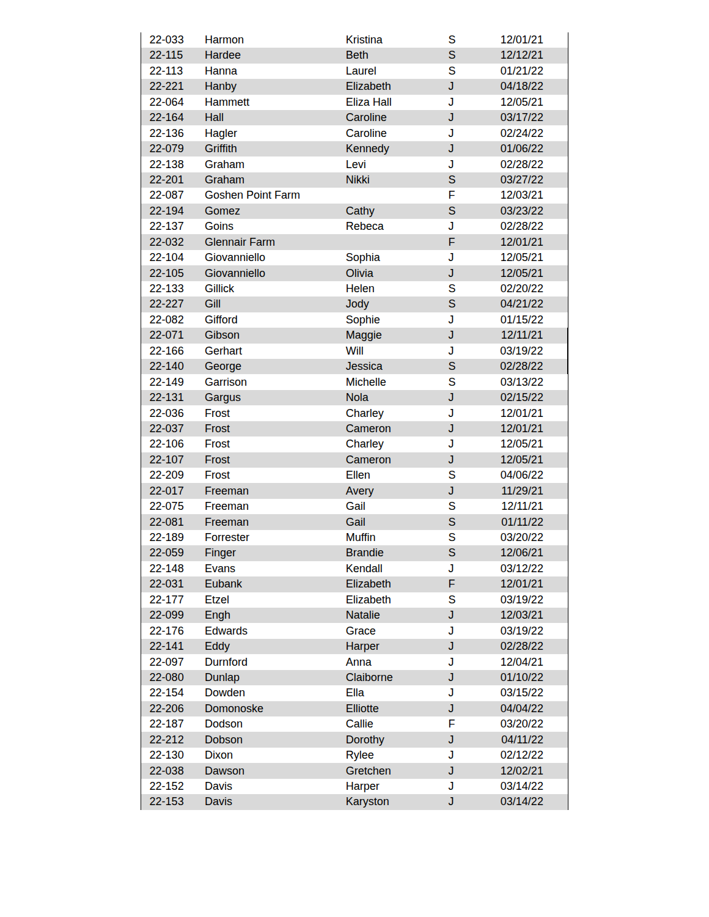| 22-033 | Harmon | Kristina | S | 12/01/21 |
| 22-115 | Hardee | Beth | S | 12/12/21 |
| 22-113 | Hanna | Laurel | S | 01/21/22 |
| 22-221 | Hanby | Elizabeth | J | 04/18/22 |
| 22-064 | Hammett | Eliza Hall | J | 12/05/21 |
| 22-164 | Hall | Caroline | J | 03/17/22 |
| 22-136 | Hagler | Caroline | J | 02/24/22 |
| 22-079 | Griffith | Kennedy | J | 01/06/22 |
| 22-138 | Graham | Levi | J | 02/28/22 |
| 22-201 | Graham | Nikki | S | 03/27/22 |
| 22-087 | Goshen Point Farm | | F | 12/03/21 |
| 22-194 | Gomez | Cathy | S | 03/23/22 |
| 22-137 | Goins | Rebeca | J | 02/28/22 |
| 22-032 | Glennair Farm | | F | 12/01/21 |
| 22-104 | Giovanniello | Sophia | J | 12/05/21 |
| 22-105 | Giovanniello | Olivia | J | 12/05/21 |
| 22-133 | Gillick | Helen | S | 02/20/22 |
| 22-227 | Gill | Jody | S | 04/21/22 |
| 22-082 | Gifford | Sophie | J | 01/15/22 |
| 22-071 | Gibson | Maggie | J | 12/11/21 |
| 22-166 | Gerhart | Will | J | 03/19/22 |
| 22-140 | George | Jessica | S | 02/28/22 |
| 22-149 | Garrison | Michelle | S | 03/13/22 |
| 22-131 | Gargus | Nola | J | 02/15/22 |
| 22-036 | Frost | Charley | J | 12/01/21 |
| 22-037 | Frost | Cameron | J | 12/01/21 |
| 22-106 | Frost | Charley | J | 12/05/21 |
| 22-107 | Frost | Cameron | J | 12/05/21 |
| 22-209 | Frost | Ellen | S | 04/06/22 |
| 22-017 | Freeman | Avery | J | 11/29/21 |
| 22-075 | Freeman | Gail | S | 12/11/21 |
| 22-081 | Freeman | Gail | S | 01/11/22 |
| 22-189 | Forrester | Muffin | S | 03/20/22 |
| 22-059 | Finger | Brandie | S | 12/06/21 |
| 22-148 | Evans | Kendall | J | 03/12/22 |
| 22-031 | Eubank | Elizabeth | F | 12/01/21 |
| 22-177 | Etzel | Elizabeth | S | 03/19/22 |
| 22-099 | Engh | Natalie | J | 12/03/21 |
| 22-176 | Edwards | Grace | J | 03/19/22 |
| 22-141 | Eddy | Harper | J | 02/28/22 |
| 22-097 | Durnford | Anna | J | 12/04/21 |
| 22-080 | Dunlap | Claiborne | J | 01/10/22 |
| 22-154 | Dowden | Ella | J | 03/15/22 |
| 22-206 | Domonoske | Elliotte | J | 04/04/22 |
| 22-187 | Dodson | Callie | F | 03/20/22 |
| 22-212 | Dobson | Dorothy | J | 04/11/22 |
| 22-130 | Dixon | Rylee | J | 02/12/22 |
| 22-038 | Dawson | Gretchen | J | 12/02/21 |
| 22-152 | Davis | Harper | J | 03/14/22 |
| 22-153 | Davis | Karyston | J | 03/14/22 |